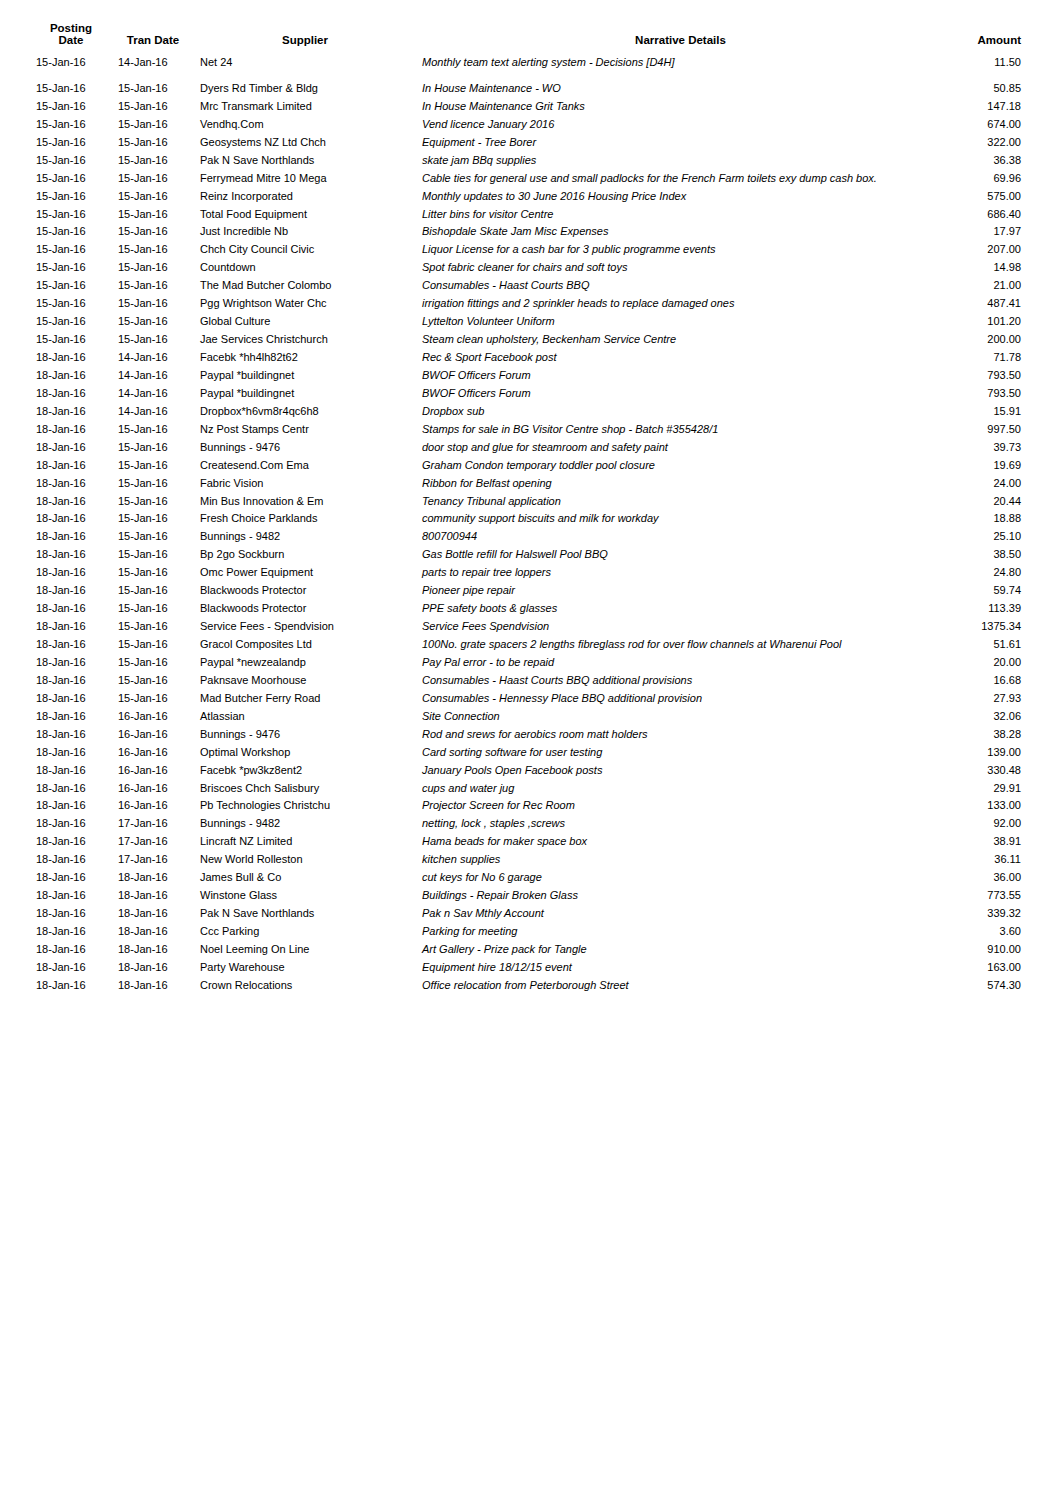| Posting Date | Tran Date | Supplier | Narrative Details | Amount |
| --- | --- | --- | --- | --- |
| 15-Jan-16 | 14-Jan-16 | Net 24 | Monthly team text alerting system - Decisions [D4H] | 11.50 |
| 15-Jan-16 | 15-Jan-16 | Dyers Rd Timber & Bldg | In House Maintenance - WO | 50.85 |
| 15-Jan-16 | 15-Jan-16 | Mrc Transmark Limited | In House Maintenance Grit Tanks | 147.18 |
| 15-Jan-16 | 15-Jan-16 | Vendhq.Com | Vend licence January 2016 | 674.00 |
| 15-Jan-16 | 15-Jan-16 | Geosystems NZ Ltd Chch | Equipment - Tree Borer | 322.00 |
| 15-Jan-16 | 15-Jan-16 | Pak N Save Northlands | skate jam BBq supplies | 36.38 |
| 15-Jan-16 | 15-Jan-16 | Ferrymead Mitre 10 Mega | Cable ties for general use and small padlocks for the French Farm toilets exy dump cash box. | 69.96 |
| 15-Jan-16 | 15-Jan-16 | Reinz Incorporated | Monthly updates to 30 June 2016 Housing Price Index | 575.00 |
| 15-Jan-16 | 15-Jan-16 | Total Food Equipment | Litter bins for visitor Centre | 686.40 |
| 15-Jan-16 | 15-Jan-16 | Just Incredible Nb | Bishopdale Skate Jam Misc Expenses | 17.97 |
| 15-Jan-16 | 15-Jan-16 | Chch City Council Civic | Liquor License for a cash bar for 3 public programme events | 207.00 |
| 15-Jan-16 | 15-Jan-16 | Countdown | Spot fabric cleaner for chairs and soft toys | 14.98 |
| 15-Jan-16 | 15-Jan-16 | The Mad Butcher Colombo | Consumables - Haast Courts BBQ | 21.00 |
| 15-Jan-16 | 15-Jan-16 | Pgg Wrightson Water Chc | irrigation fittings and 2 sprinkler heads to replace damaged ones | 487.41 |
| 15-Jan-16 | 15-Jan-16 | Global Culture | Lyttelton Volunteer Uniform | 101.20 |
| 15-Jan-16 | 15-Jan-16 | Jae Services Christchurch | Steam clean upholstery, Beckenham Service Centre | 200.00 |
| 18-Jan-16 | 14-Jan-16 | Facebk *hh4lh82t62 | Rec & Sport Facebook post | 71.78 |
| 18-Jan-16 | 14-Jan-16 | Paypal *buildingnet | BWOF Officers Forum | 793.50 |
| 18-Jan-16 | 14-Jan-16 | Paypal *buildingnet | BWOF Officers Forum | 793.50 |
| 18-Jan-16 | 14-Jan-16 | Dropbox*h6vm8r4qc6h8 | Dropbox sub | 15.91 |
| 18-Jan-16 | 15-Jan-16 | Nz Post Stamps Centr | Stamps for sale in BG Visitor Centre shop - Batch #355428/1 | 997.50 |
| 18-Jan-16 | 15-Jan-16 | Bunnings - 9476 | door stop and glue for steamroom and safety paint | 39.73 |
| 18-Jan-16 | 15-Jan-16 | Createsend.Com Ema | Graham Condon temporary toddler pool closure | 19.69 |
| 18-Jan-16 | 15-Jan-16 | Fabric Vision | Ribbon for Belfast opening | 24.00 |
| 18-Jan-16 | 15-Jan-16 | Min Bus Innovation & Em | Tenancy Tribunal application | 20.44 |
| 18-Jan-16 | 15-Jan-16 | Fresh Choice Parklands | community support biscuits and milk for workday | 18.88 |
| 18-Jan-16 | 15-Jan-16 | Bunnings - 9482 | 800700944 | 25.10 |
| 18-Jan-16 | 15-Jan-16 | Bp 2go Sockburn | Gas Bottle refill for Halswell Pool BBQ | 38.50 |
| 18-Jan-16 | 15-Jan-16 | Omc Power Equipment | parts to repair tree loppers | 24.80 |
| 18-Jan-16 | 15-Jan-16 | Blackwoods Protector | Pioneer pipe repair | 59.74 |
| 18-Jan-16 | 15-Jan-16 | Blackwoods Protector | PPE safety boots & glasses | 113.39 |
| 18-Jan-16 | 15-Jan-16 | Service Fees - Spendvision | Service Fees Spendvision | 1375.34 |
| 18-Jan-16 | 15-Jan-16 | Gracol Composites Ltd | 100No. grate spacers 2 lengths fibreglass rod for over flow channels at Wharenui Pool | 51.61 |
| 18-Jan-16 | 15-Jan-16 | Paypal *newzealandp | Pay Pal error - to be repaid | 20.00 |
| 18-Jan-16 | 15-Jan-16 | Paknsave Moorhouse | Consumables - Haast Courts BBQ additional provisions | 16.68 |
| 18-Jan-16 | 15-Jan-16 | Mad Butcher Ferry Road | Consumables - Hennessy Place BBQ additional provision | 27.93 |
| 18-Jan-16 | 16-Jan-16 | Atlassian | Site Connection | 32.06 |
| 18-Jan-16 | 16-Jan-16 | Bunnings - 9476 | Rod and srews for aerobics room matt holders | 38.28 |
| 18-Jan-16 | 16-Jan-16 | Optimal Workshop | Card sorting software for user testing | 139.00 |
| 18-Jan-16 | 16-Jan-16 | Facebk *pw3kz8ent2 | January Pools Open Facebook posts | 330.48 |
| 18-Jan-16 | 16-Jan-16 | Briscoes Chch Salisbury | cups and water jug | 29.91 |
| 18-Jan-16 | 16-Jan-16 | Pb Technologies Christchu | Projector Screen for Rec Room | 133.00 |
| 18-Jan-16 | 17-Jan-16 | Bunnings - 9482 | netting, lock , staples ,screws | 92.00 |
| 18-Jan-16 | 17-Jan-16 | Lincraft NZ Limited | Hama beads for maker space box | 38.91 |
| 18-Jan-16 | 17-Jan-16 | New World Rolleston | kitchen supplies | 36.11 |
| 18-Jan-16 | 18-Jan-16 | James Bull & Co | cut keys for No 6 garage | 36.00 |
| 18-Jan-16 | 18-Jan-16 | Winstone Glass | Buildings - Repair Broken Glass | 773.55 |
| 18-Jan-16 | 18-Jan-16 | Pak N Save Northlands | Pak n Sav Mthly Account | 339.32 |
| 18-Jan-16 | 18-Jan-16 | Ccc Parking | Parking for meeting | 3.60 |
| 18-Jan-16 | 18-Jan-16 | Noel Leeming On Line | Art Gallery - Prize pack for Tangle | 910.00 |
| 18-Jan-16 | 18-Jan-16 | Party Warehouse | Equipment hire 18/12/15 event | 163.00 |
| 18-Jan-16 | 18-Jan-16 | Crown Relocations | Office relocation from Peterborough Street | 574.30 |